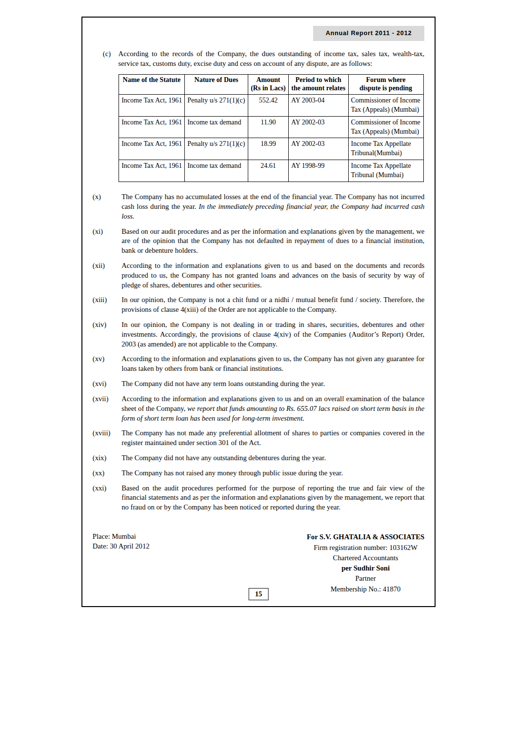Annual Report 2011 - 2012
(c) According to the records of the Company, the dues outstanding of income tax, sales tax, wealth-tax, service tax, customs duty, excise duty and cess on account of any dispute, are as follows:
| Name of the Statute | Nature of Dues | Amount (Rs in Lacs) | Period to which the amount relates | Forum where dispute is pending |
| --- | --- | --- | --- | --- |
| Income Tax Act, 1961 | Penalty u/s 271(1)(c) | 552.42 | AY 2003-04 | Commissioner of Income Tax (Appeals) (Mumbai) |
| Income Tax Act, 1961 | Income tax demand | 11.90 | AY 2002-03 | Commissioner of Income Tax (Appeals) (Mumbai) |
| Income Tax Act, 1961 | Penalty u/s 271(1)(c) | 18.99 | AY 2002-03 | Income Tax Appellate Tribunal(Mumbai) |
| Income Tax Act, 1961 | Income tax demand | 24.61 | AY 1998-99 | Income Tax Appellate Tribunal (Mumbai) |
(x) The Company has no accumulated losses at the end of the financial year. The Company has not incurred cash loss during the year. In the immediately preceding financial year, the Company had incurred cash loss.
(xi) Based on our audit procedures and as per the information and explanations given by the management, we are of the opinion that the Company has not defaulted in repayment of dues to a financial institution, bank or debenture holders.
(xii) According to the information and explanations given to us and based on the documents and records produced to us, the Company has not granted loans and advances on the basis of security by way of pledge of shares, debentures and other securities.
(xiii) In our opinion, the Company is not a chit fund or a nidhi / mutual benefit fund / society. Therefore, the provisions of clause 4(xiii) of the Order are not applicable to the Company.
(xiv) In our opinion, the Company is not dealing in or trading in shares, securities, debentures and other investments. Accordingly, the provisions of clause 4(xiv) of the Companies (Auditor’s Report) Order, 2003 (as amended) are not applicable to the Company.
(xv) According to the information and explanations given to us, the Company has not given any guarantee for loans taken by others from bank or financial institutions.
(xvi) The Company did not have any term loans outstanding during the year.
(xvii) According to the information and explanations given to us and on an overall examination of the balance sheet of the Company, we report that funds amounting to Rs. 655.07 lacs raised on short term basis in the form of short term loan has been used for long-term investment.
(xviii) The Company has not made any preferential allotment of shares to parties or companies covered in the register maintained under section 301 of the Act.
(xix) The Company did not have any outstanding debentures during the year.
(xx) The Company has not raised any money through public issue during the year.
(xxi) Based on the audit procedures performed for the purpose of reporting the true and fair view of the financial statements and as per the information and explanations given by the management, we report that no fraud on or by the Company has been noticed or reported during the year.
Place: Mumbai
Date: 30 April 2012
For S.V. GHATALIA & ASSOCIATES
Firm registration number: 103162W
Chartered Accountants
per Sudhir Soni
Partner
Membership No.: 41870
15